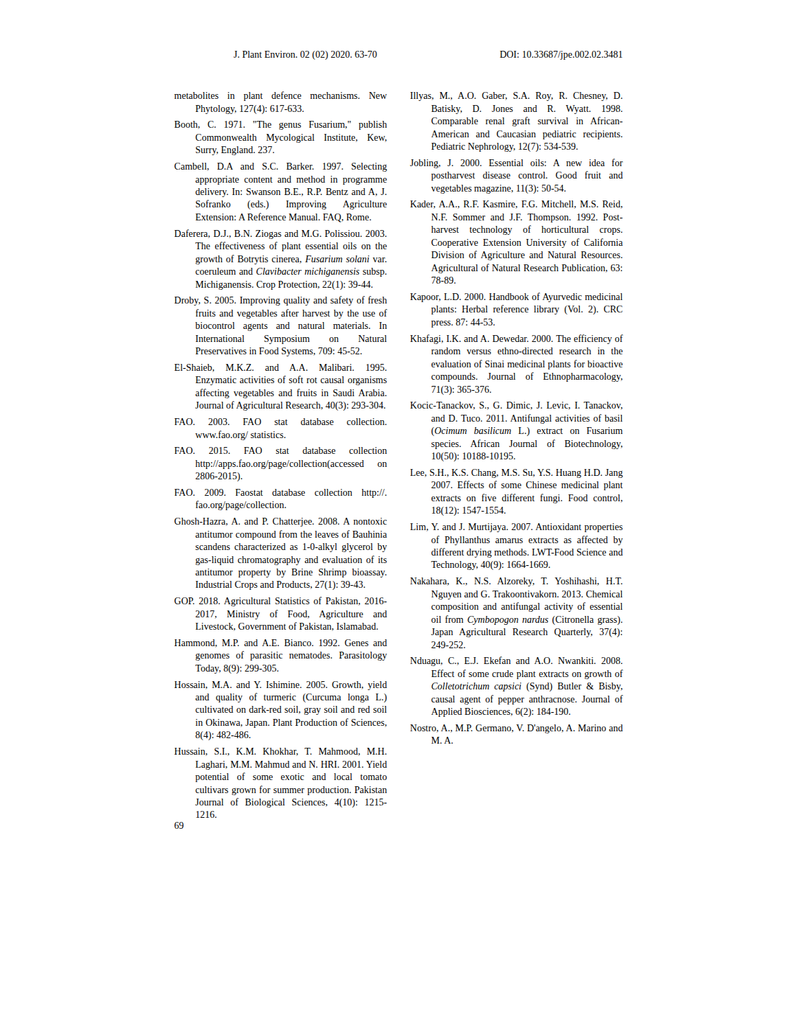J. Plant Environ. 02 (02) 2020. 63-70 DOI: 10.33687/jpe.002.02.3481
metabolites in plant defence mechanisms. New Phytology, 127(4): 617-633.
Booth, C. 1971. "The genus Fusarium," publish Commonwealth Mycological Institute, Kew, Surry, England. 237.
Cambell, D.A and S.C. Barker. 1997. Selecting appropriate content and method in programme delivery. In: Swanson B.E., R.P. Bentz and A, J. Sofranko (eds.) Improving Agriculture Extension: A Reference Manual. FAQ, Rome.
Daferera, D.J., B.N. Ziogas and M.G. Polissiou. 2003. The effectiveness of plant essential oils on the growth of Botrytis cinerea, Fusarium solani var. coeruleum and Clavibacter michiganensis subsp. Michiganensis. Crop Protection, 22(1): 39-44.
Droby, S. 2005. Improving quality and safety of fresh fruits and vegetables after harvest by the use of biocontrol agents and natural materials. In International Symposium on Natural Preservatives in Food Systems, 709: 45-52.
El-Shaieb, M.K.Z. and A.A. Malibari. 1995. Enzymatic activities of soft rot causal organisms affecting vegetables and fruits in Saudi Arabia. Journal of Agricultural Research, 40(3): 293-304.
FAO. 2003. FAO stat database collection. www.fao.org/ statistics.
FAO. 2015. FAO stat database collection http://apps.fao.org/page/collection(accessed on 2806-2015).
FAO. 2009. Faostat database collection http://. fao.org/page/collection.
Ghosh-Hazra, A. and P. Chatterjee. 2008. A nontoxic antitumor compound from the leaves of Bauhinia scandens characterized as 1-0-alkyl glycerol by gas-liquid chromatography and evaluation of its antitumor property by Brine Shrimp bioassay. Industrial Crops and Products, 27(1): 39-43.
GOP. 2018. Agricultural Statistics of Pakistan, 2016-2017, Ministry of Food, Agriculture and Livestock, Government of Pakistan, Islamabad.
Hammond, M.P. and A.E. Bianco. 1992. Genes and genomes of parasitic nematodes. Parasitology Today, 8(9): 299-305.
Hossain, M.A. and Y. Ishimine. 2005. Growth, yield and quality of turmeric (Curcuma longa L.) cultivated on dark-red soil, gray soil and red soil in Okinawa, Japan. Plant Production of Sciences, 8(4): 482-486.
Hussain, S.I., K.M. Khokhar, T. Mahmood, M.H. Laghari, M.M. Mahmud and N. HRI. 2001. Yield potential of some exotic and local tomato cultivars grown for summer production. Pakistan Journal of Biological Sciences, 4(10): 1215-1216.
Illyas, M., A.O. Gaber, S.A. Roy, R. Chesney, D. Batisky, D. Jones and R. Wyatt. 1998. Comparable renal graft survival in African-American and Caucasian pediatric recipients. Pediatric Nephrology, 12(7): 534-539.
Jobling, J. 2000. Essential oils: A new idea for postharvest disease control. Good fruit and vegetables magazine, 11(3): 50-54.
Kader, A.A., R.F. Kasmire, F.G. Mitchell, M.S. Reid, N.F. Sommer and J.F. Thompson. 1992. Post-harvest technology of horticultural crops. Cooperative Extension University of California Division of Agriculture and Natural Resources. Agricultural of Natural Research Publication, 63: 78-89.
Kapoor, L.D. 2000. Handbook of Ayurvedic medicinal plants: Herbal reference library (Vol. 2). CRC press. 87: 44-53.
Khafagi, I.K. and A. Dewedar. 2000. The efficiency of random versus ethno-directed research in the evaluation of Sinai medicinal plants for bioactive compounds. Journal of Ethnopharmacology, 71(3): 365-376.
Kocic-Tanackov, S., G. Dimic, J. Levic, I. Tanackov, and D. Tuco. 2011. Antifungal activities of basil (Ocimum basilicum L.) extract on Fusarium species. African Journal of Biotechnology, 10(50): 10188-10195.
Lee, S.H., K.S. Chang, M.S. Su, Y.S. Huang H.D. Jang 2007. Effects of some Chinese medicinal plant extracts on five different fungi. Food control, 18(12): 1547-1554.
Lim, Y. and J. Murtijaya. 2007. Antioxidant properties of Phyllanthus amarus extracts as affected by different drying methods. LWT-Food Science and Technology, 40(9): 1664-1669.
Nakahara, K., N.S. Alzoreky, T. Yoshihashi, H.T. Nguyen and G. Trakoontivakorn. 2013. Chemical composition and antifungal activity of essential oil from Cymbopogon nardus (Citronella grass). Japan Agricultural Research Quarterly, 37(4): 249-252.
Nduagu, C., E.J. Ekefan and A.O. Nwankiti. 2008. Effect of some crude plant extracts on growth of Colletotrichum capsici (Synd) Butler & Bisby, causal agent of pepper anthracnose. Journal of Applied Biosciences, 6(2): 184-190.
Nostro, A., M.P. Germano, V. D'angelo, A. Marino and M. A.
69